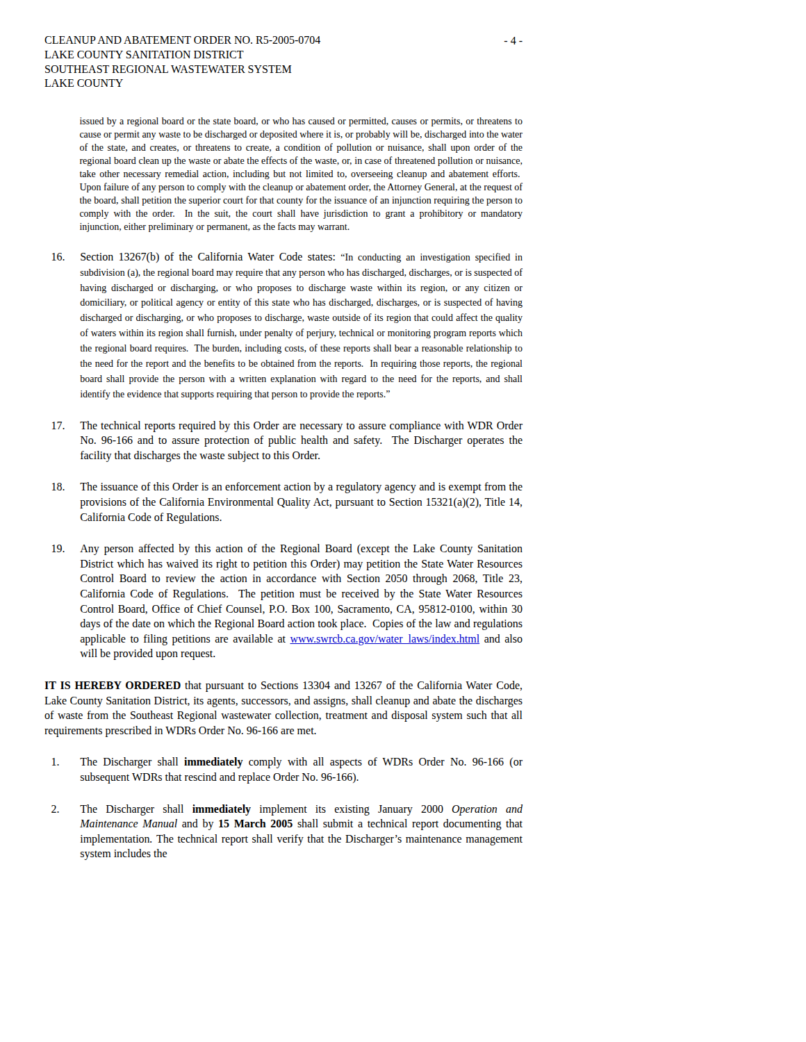Cleanup and Abatement Order No. R5-2005-0704
Lake County Sanitation District
Southeast Regional Wastewater System
Lake County
- 4 -
issued by a regional board or the state board, or who has caused or permitted, causes or permits, or threatens to cause or permit any waste to be discharged or deposited where it is, or probably will be, discharged into the water of the state, and creates, or threatens to create, a condition of pollution or nuisance, shall upon order of the regional board clean up the waste or abate the effects of the waste, or, in case of threatened pollution or nuisance, take other necessary remedial action, including but not limited to, overseeing cleanup and abatement efforts. Upon failure of any person to comply with the cleanup or abatement order, the Attorney General, at the request of the board, shall petition the superior court for that county for the issuance of an injunction requiring the person to comply with the order. In the suit, the court shall have jurisdiction to grant a prohibitory or mandatory injunction, either preliminary or permanent, as the facts may warrant.
16. Section 13267(b) of the California Water Code states: “In conducting an investigation specified in subdivision (a), the regional board may require that any person who has discharged, discharges, or is suspected of having discharged or discharging, or who proposes to discharge waste within its region, or any citizen or domiciliary, or political agency or entity of this state who has discharged, discharges, or is suspected of having discharged or discharging, or who proposes to discharge, waste outside of its region that could affect the quality of waters within its region shall furnish, under penalty of perjury, technical or monitoring program reports which the regional board requires. The burden, including costs, of these reports shall bear a reasonable relationship to the need for the report and the benefits to be obtained from the reports. In requiring those reports, the regional board shall provide the person with a written explanation with regard to the need for the reports, and shall identify the evidence that supports requiring that person to provide the reports.”
17. The technical reports required by this Order are necessary to assure compliance with WDR Order No. 96-166 and to assure protection of public health and safety. The Discharger operates the facility that discharges the waste subject to this Order.
18. The issuance of this Order is an enforcement action by a regulatory agency and is exempt from the provisions of the California Environmental Quality Act, pursuant to Section 15321(a)(2), Title 14, California Code of Regulations.
19. Any person affected by this action of the Regional Board (except the Lake County Sanitation District which has waived its right to petition this Order) may petition the State Water Resources Control Board to review the action in accordance with Section 2050 through 2068, Title 23, California Code of Regulations. The petition must be received by the State Water Resources Control Board, Office of Chief Counsel, P.O. Box 100, Sacramento, CA, 95812-0100, within 30 days of the date on which the Regional Board action took place. Copies of the law and regulations applicable to filing petitions are available at www.swrcb.ca.gov/water_laws/index.html and also will be provided upon request.
IT IS HEREBY ORDERED that pursuant to Sections 13304 and 13267 of the California Water Code, Lake County Sanitation District, its agents, successors, and assigns, shall cleanup and abate the discharges of waste from the Southeast Regional wastewater collection, treatment and disposal system such that all requirements prescribed in WDRs Order No. 96-166 are met.
1. The Discharger shall immediately comply with all aspects of WDRs Order No. 96-166 (or subsequent WDRs that rescind and replace Order No. 96-166).
2. The Discharger shall immediately implement its existing January 2000 Operation and Maintenance Manual and by 15 March 2005 shall submit a technical report documenting that implementation. The technical report shall verify that the Discharger’s maintenance management system includes the